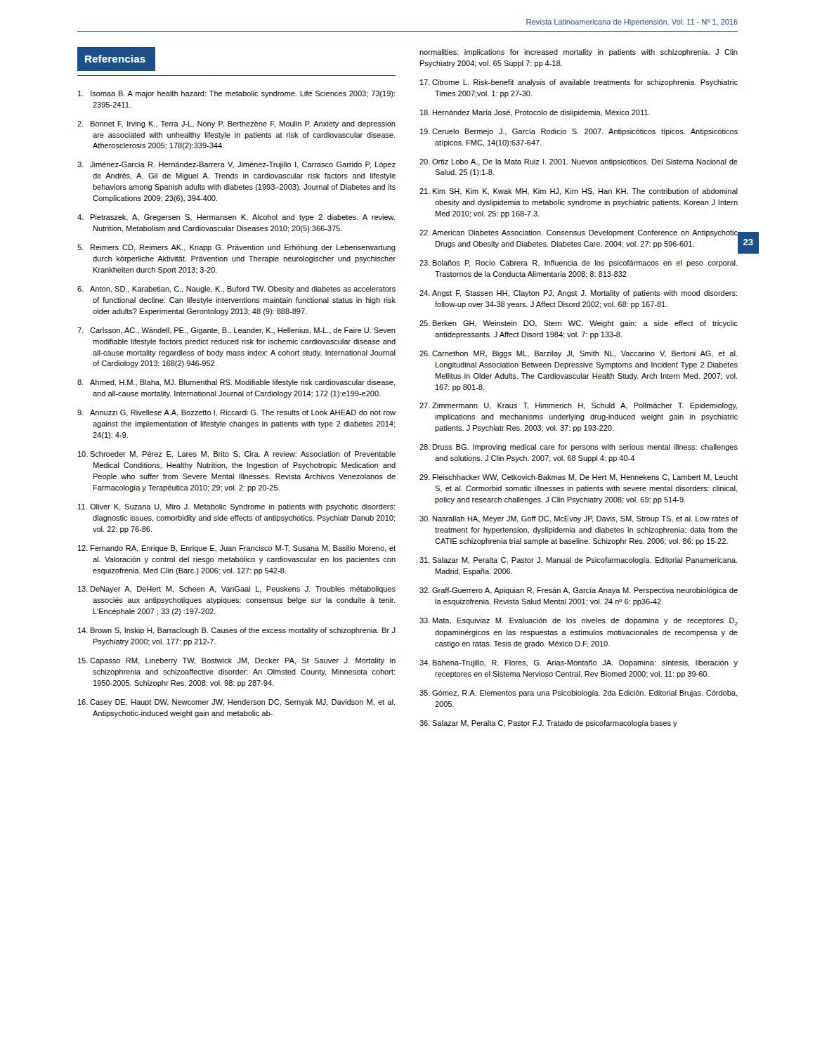Revista Latinoamericana de Hipertensión. Vol. 11 - Nº 1, 2016
23
Referencias
1. Isomaa B. A major health hazard: The metabolic syndrome. Life Sciences 2003; 73(19): 2395-2411.
2. Bonnet F, Irving K., Terra J-L, Nony P, Berthezène F, Moulin P. Anxiety and depression are associated with unhealthy lifestyle in patients at risk of cardiovascular disease. Atherosclerosis 2005; 178(2):339-344.
3. Jiménez-García R. Hernández-Barrera V, Jiménez-Trujillo I, Carrasco Garrido P, López de Andrés, A. Gil de Miguel A. Trends in cardiovascular risk factors and lifestyle behaviors among Spanish adults with diabetes (1993–2003). Journal of Diabetes and its Complications 2009; 23(6), 394-400.
4. Pietraszek, A, Gregersen S, Hermansen K. Alcohol and type 2 diabetes. A review. Nutrition, Metabolism and Cardiovascular Diseases 2010; 20(5):366-375.
5. Reimers CD, Reimers AK., Knapp G. Prävention und Erhöhung der Lebenserwartung durch körperliche Aktivität. Prävention und Therapie neurologischer und psychischer Krankheiten durch Sport 2013; 3-20.
6. Anton, SD., Karabetian, C., Naugle, K., Buford TW. Obesity and diabetes as accelerators of functional decline: Can lifestyle interventions maintain functional status in high risk older adults? Experimental Gerontology 2013; 48 (9): 888-897.
7. Carlsson, AC., Wändell, PE., Gigante, B., Leander, K., Hellenius, M-L., de Faire U. Seven modifiable lifestyle factors predict reduced risk for ischemic cardiovascular disease and all-cause mortality regardless of body mass index: A cohort study. International Journal of Cardiology 2013; 168(2) 946-952.
8. Ahmed, H.M., Blaha, MJ. Blumenthal RS. Modifiable lifestyle risk cardiovascular disease, and all-cause mortality. International Journal of Cardiology 2014; 172 (1):e199-e200.
9. Annuzzi G, Rivellese A.A, Bozzetto l, Riccardi G. The results of Look AHEAD do not row against the implementation of lifestyle changes in patients with type 2 diabetes 2014; 24(1): 4-9.
10. Schroeder M, Pérez E, Lares M, Brito S, Cira. A review: Association of Preventable Medical Conditions, Healthy Nutrition, the Ingestion of Psychotropic Medication and People who suffer from Severe Mental Illnesses. Revista Archivos Venezolanos de Farmacología y Terapéutica 2010; 29; vol. 2: pp 20-25.
11. Oliver K, Suzana U, Miro J. Metabolic Syndrome in patients with psychotic disorders: diagnostic issues, comorbidity and side effects of antipsychotics. Psychiatr Danub 2010; vol. 22: pp 76-86.
12. Fernando RA, Enrique B, Enrique E, Juan Francisco M-T, Susana M, Basilio Moreno, et al. Valoración y control del riesgo metabólico y cardiovascular en los pacientes con esquizofrenia. Med Clin (Barc.) 2006; vol. 127: pp 542-8.
13. DeNayer A, DeHert M, Scheen A, VanGaal L, Peuskens J. Troubles métaboliques associés aux antipsychotiques atypiques: consensus belge sur la conduite à tenir. L'Encéphale 2007 ; 33 (2) :197-202.
14. Brown S, Inskip H, Barraclough B. Causes of the excess mortality of schizophrenia. Br J Psychiatry 2000; vol. 177: pp 212-7.
15. Capasso RM, Lineberry TW, Bostwick JM, Decker PA, St Sauver J. Mortality in schizophrenia and schizoaffective disorder: An Olmsted County, Minnesota cohort: 1950-2005. Schizophr Res. 2008; vol. 98: pp 287-94.
16. Casey DE, Haupt DW, Newcomer JW, Henderson DC, Sernyak MJ, Davidson M, et al. Antipsychotic-induced weight gain and metabolic ab-
normalities: implications for increased mortality in patients with schizophrenia. J Clin Psychiatry 2004; vol. 65 Suppl 7: pp 4-18.
17. Citrome L. Risk-benefit analysis of available treatments for schizophrenia. Psychiatric Times 2007;vol. 1: pp 27-30.
18. Hernández María José, Protocolo de dislipidemia, México 2011.
19. Ceruelo Bermejo J., García Rodicio S. 2007. Antipsicóticos típicos. Antipsicóticos atípicos. FMC, 14(10):637-647.
20. Ortiz Lobo A., De la Mata Ruiz I. 2001. Nuevos antipsicóticos. Del Sistema Nacional de Salud, 25 (1):1-8.
21. Kim SH, Kim K, Kwak MH, Kim HJ, Kim HS, Han KH. The contribution of abdominal obesity and dyslipidemia to metabolic syndrome in psychiatric patients. Korean J Intern Med 2010; vol. 25: pp 168-7.3.
22. American Diabetes Association. Consensus Development Conference on Antipsychotic Drugs and Obesity and Diabetes. Diabetes Care. 2004; vol. 27: pp 596-601.
23. Bolaños P, Rocío Cabrera R. Influencia de los psicofármacos en el peso corporal. Trastornos de la Conducta Alimentaria 2008; 8: 813-832
24. Angst F, Stassen HH, Clayton PJ, Angst J. Mortality of patients with mood disorders: follow-up over 34-38 years. J Affect Disord 2002; vol. 68: pp 167-81.
25. Berken GH, Weinstein DO, Stern WC. Weight gain: a side effect of tricyclic antidepressants. J Affect Disord 1984; vol. 7: pp 133-8.
26. Carnethon MR, Biggs ML, Barzilay JI, Smith NL, Vaccarino V, Bertoni AG, et al. Longitudinal Association Between Depressive Symptoms and Incident Type 2 Diabetes Mellitus in Older Adults. The Cardiovascular Health Study. Arch Intern Med. 2007; vol. 167: pp 801-8.
27. Zimmermann U, Kraus T, Himmerich H, Schuld A, Pollmächer T. Epidemiology, implications and mechanisms underlying drug-induced weight gain in psychiatric patients. J Psychiatr Res. 2003; vol. 37: pp 193-220.
28. Druss BG. Improving medical care for persons with serious mental illness: challenges and solutions. J Clin Psych. 2007; vol. 68 Suppl 4: pp 40-4
29. Fleischhacker WW, Cetkovich-Bakmas M, De Hert M, Hennekens C, Lambert M, Leucht S, et al. Cormorbid somatic illnesses in patients with severe mental disorders: clinical, policy and research challenges. J Clin Psychiatry 2008; vol. 69: pp 514-9.
30. Nasrallah HA, Meyer JM, Goff DC, McEvoy JP, Davis, SM, Stroup TS, et al. Low rates of treatment for hypertension, dyslipidemia and diabetes in schizophrenia: data from the CATIE schizophrenia trial sample at baseline. Schizophr Res. 2006; vol. 86: pp 15-22.
31. Salazar M, Peralta C, Pastor J. Manual de Psicofarmacología. Editorial Panamericana. Madrid, España. 2006.
32. Graff-Guerrero A, Apiquian R, Fresán A, García Anaya M. Perspectiva neurobiológica de la esquizofrenia. Revista Salud Mental 2001; vol. 24 nº 6: pp36-42.
33. Mata, Esquiviaz M. Evaluación de los niveles de dopamina y de receptores D2 dopaminérgicos en las respuestas a estímulos motivacionales de recompensa y de castigo en ratas. Tesis de grado. México D.F, 2010.
34. Bahena-Trujillo, R. Flores, G. Arias-Montaño JA. Dopamina: síntesis, liberación y receptores en el Sistema Nervioso Central. Rev Biomed 2000; vol. 11: pp 39-60.
35. Gómez, R.A. Elementos para una Psicobiología. 2da Edición. Editorial Brujas. Córdoba, 2005.
36. Salazar M, Peralta C, Pastor F.J. Tratado de psicofarmacología bases y